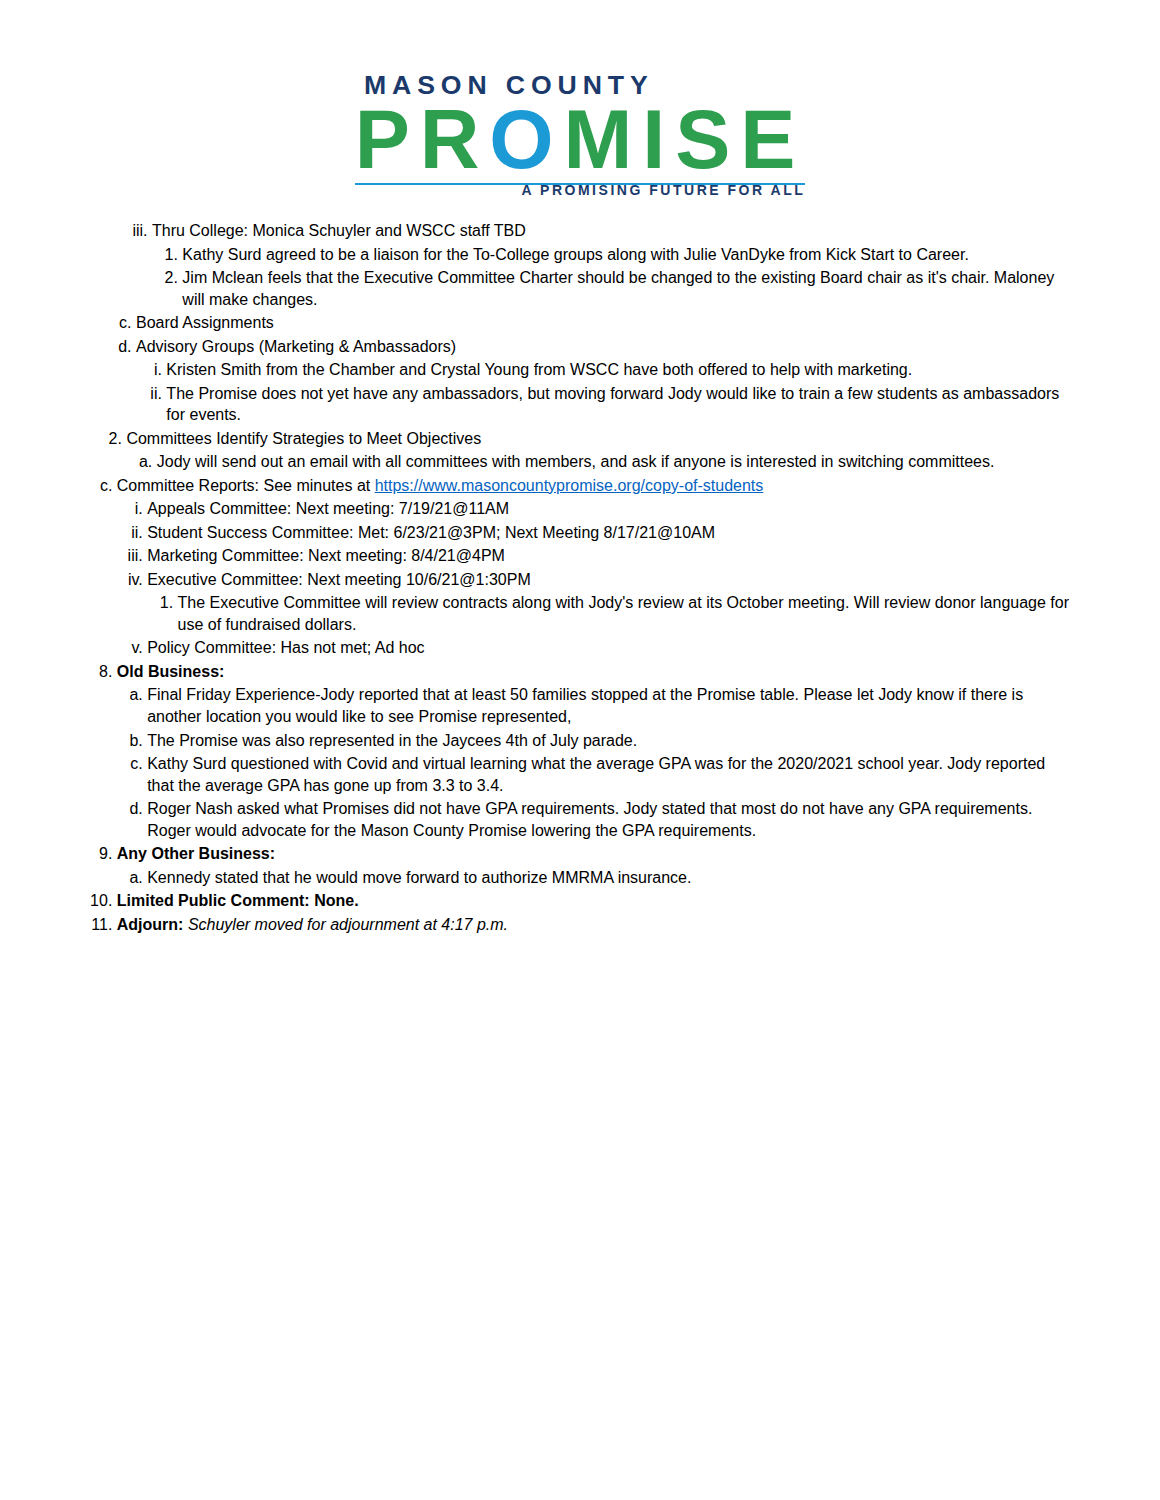MASON COUNTY PROMISE
A PROMISING FUTURE FOR ALL
Thru College: Monica Schuyler and WSCC staff TBD
Kathy Surd agreed to be a liaison for the To-College groups along with Julie VanDyke from Kick Start to Career.
Jim Mclean feels that the Executive Committee Charter should be changed to the existing Board chair as it's chair. Maloney will make changes.
Board Assignments
Advisory Groups (Marketing & Ambassadors)
Kristen Smith from the Chamber and Crystal Young from WSCC have both offered to help with marketing.
The Promise does not yet have any ambassadors, but moving forward Jody would like to train a few students as ambassadors for events.
Committees Identify Strategies to Meet Objectives
Jody will send out an email with all committees with members, and ask if anyone is interested in switching committees.
Committee Reports: See minutes at https://www.masoncountypromise.org/copy-of-students
Appeals Committee: Next meeting: 7/19/21@11AM
Student Success Committee: Met: 6/23/21@3PM; Next Meeting 8/17/21@10AM
Marketing Committee: Next meeting: 8/4/21@4PM
Executive Committee: Next meeting 10/6/21@1:30PM
The Executive Committee will review contracts along with Jody's review at its October meeting. Will review donor language for use of fundraised dollars.
Policy Committee: Has not met; Ad hoc
Old Business:
Final Friday Experience-Jody reported that at least 50 families stopped at the Promise table. Please let Jody know if there is another location you would like to see Promise represented,
The Promise was also represented in the Jaycees 4th of July parade.
Kathy Surd questioned with Covid and virtual learning what the average GPA was for the 2020/2021 school year. Jody reported that the average GPA has gone up from 3.3 to 3.4.
Roger Nash asked what Promises did not have GPA requirements. Jody stated that most do not have any GPA requirements. Roger would advocate for the Mason County Promise lowering the GPA requirements.
Any Other Business:
Kennedy stated that he would move forward to authorize MMRMA insurance.
Limited Public Comment: None.
Adjourn: Schuyler moved for adjournment at 4:17 p.m.